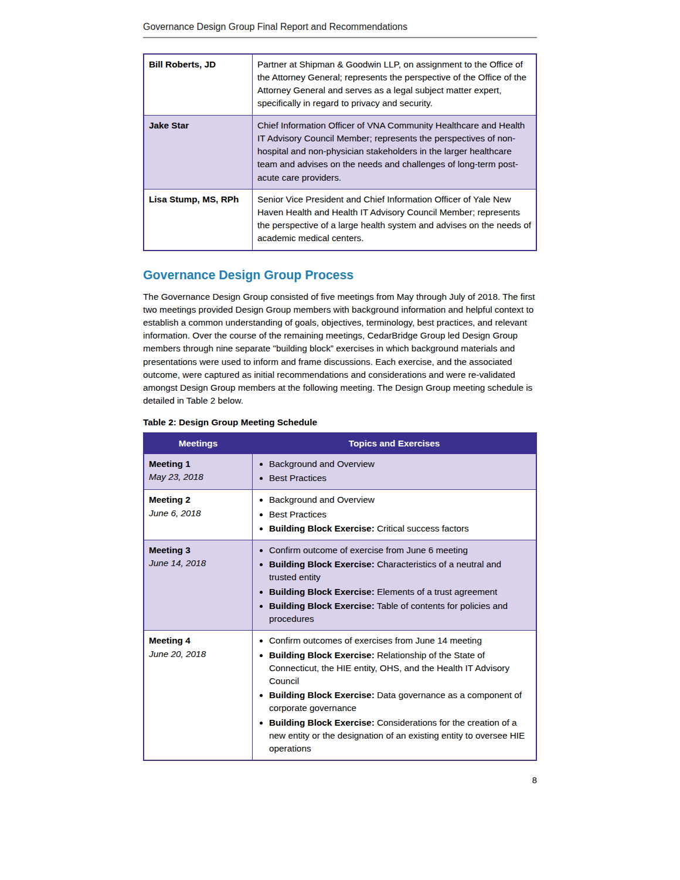Governance Design Group Final Report and Recommendations
| Bill Roberts, JD | Partner at Shipman & Goodwin LLP, on assignment to the Office of the Attorney General; represents the perspective of the Office of the Attorney General and serves as a legal subject matter expert, specifically in regard to privacy and security. |
| Jake Star | Chief Information Officer of VNA Community Healthcare and Health IT Advisory Council Member; represents the perspectives of non-hospital and non-physician stakeholders in the larger healthcare team and advises on the needs and challenges of long-term post-acute care providers. |
| Lisa Stump, MS, RPh | Senior Vice President and Chief Information Officer of Yale New Haven Health and Health IT Advisory Council Member; represents the perspective of a large health system and advises on the needs of academic medical centers. |
Governance Design Group Process
The Governance Design Group consisted of five meetings from May through July of 2018. The first two meetings provided Design Group members with background information and helpful context to establish a common understanding of goals, objectives, terminology, best practices, and relevant information. Over the course of the remaining meetings, CedarBridge Group led Design Group members through nine separate "building block” exercises in which background materials and presentations were used to inform and frame discussions. Each exercise, and the associated outcome, were captured as initial recommendations and considerations and were re-validated amongst Design Group members at the following meeting. The Design Group meeting schedule is detailed in Table 2 below.
Table 2: Design Group Meeting Schedule
| Meetings | Topics and Exercises |
| --- | --- |
| Meeting 1 May 23, 2018 | Background and Overview Best Practices |
| Meeting 2 June 6, 2018 | Background and Overview Best Practices Building Block Exercise: Critical success factors |
| Meeting 3 June 14, 2018 | Confirm outcome of exercise from June 6 meeting Building Block Exercise: Characteristics of a neutral and trusted entity Building Block Exercise: Elements of a trust agreement Building Block Exercise: Table of contents for policies and procedures |
| Meeting 4 June 20, 2018 | Confirm outcomes of exercises from June 14 meeting Building Block Exercise: Relationship of the State of Connecticut, the HIE entity, OHS, and the Health IT Advisory Council Building Block Exercise: Data governance as a component of corporate governance Building Block Exercise: Considerations for the creation of a new entity or the designation of an existing entity to oversee HIE operations |
8